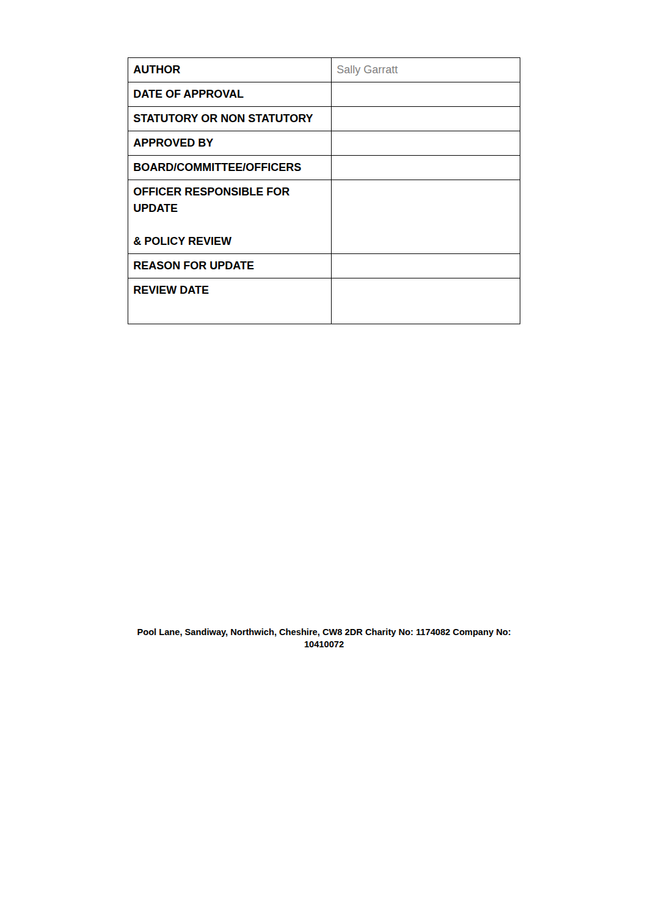| AUTHOR | Sally Garratt |
| DATE OF APPROVAL | |
| STATUTORY OR NON STATUTORY | |
| APPROVED BY | |
| BOARD/COMMITTEE/OFFICERS | |
| OFFICER RESPONSIBLE FOR UPDATE & POLICY REVIEW | |
| REASON FOR UPDATE | |
| REVIEW DATE | |
Pool Lane, Sandiway, Northwich, Cheshire, CW8 2DR Charity No: 1174082 Company No:
10410072